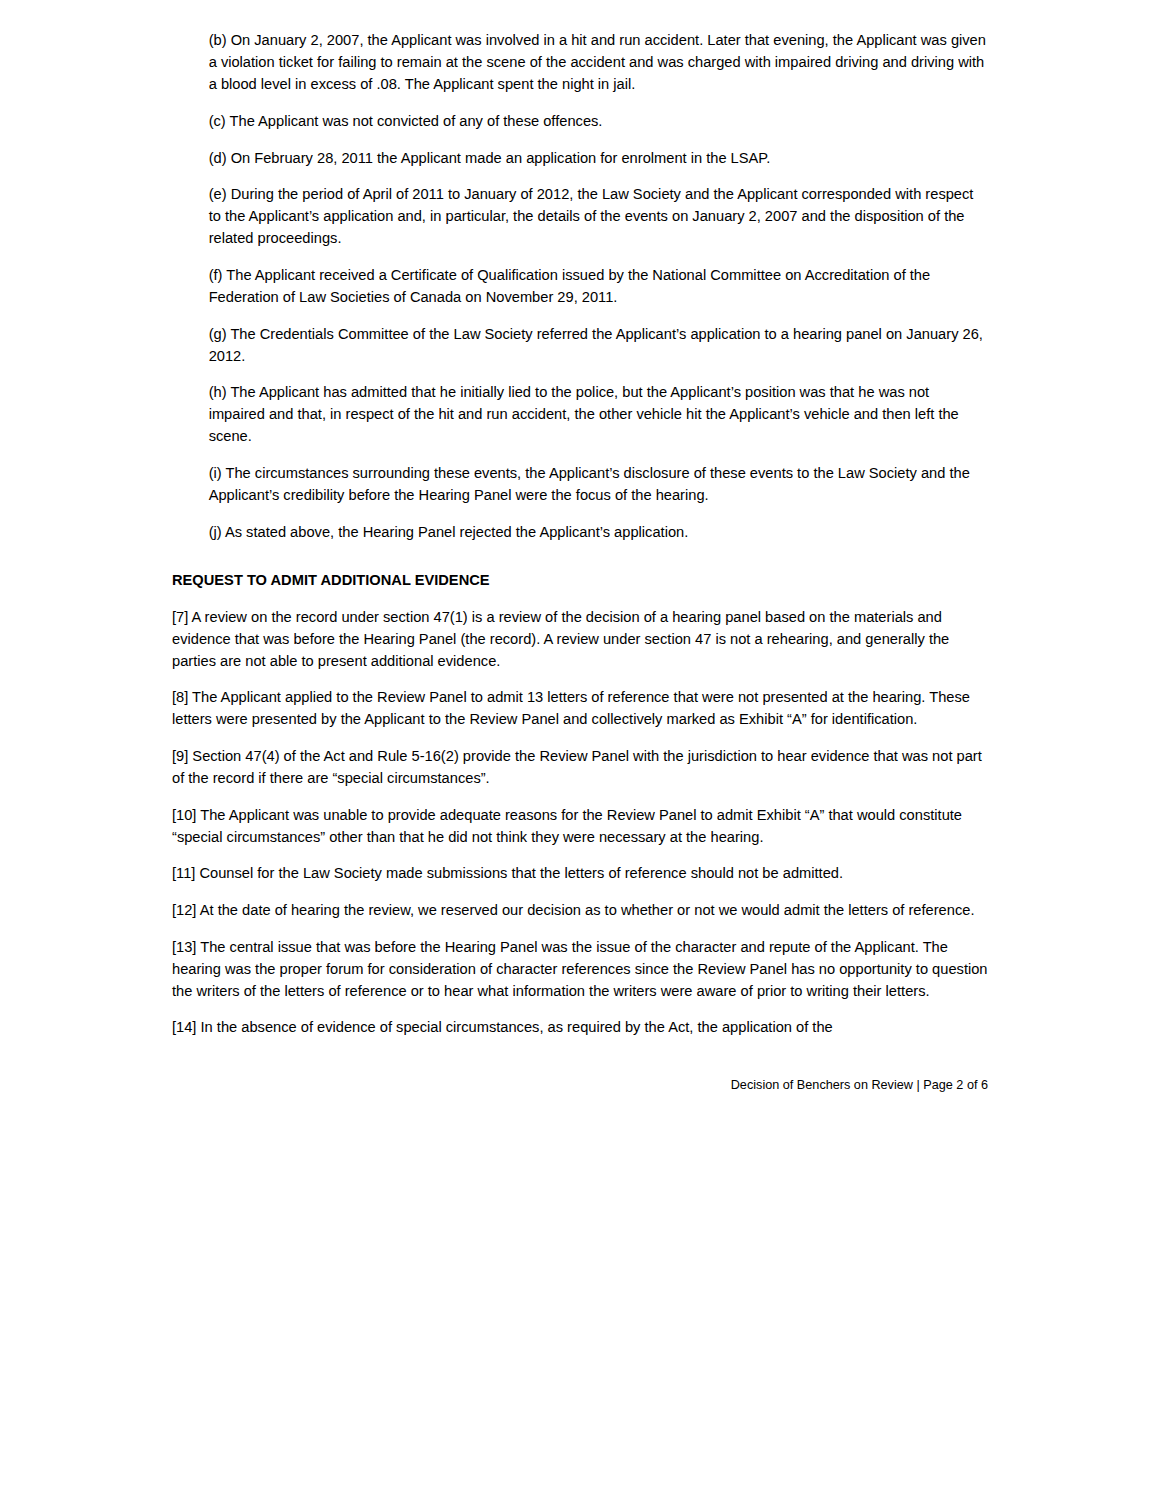(b) On January 2, 2007, the Applicant was involved in a hit and run accident. Later that evening, the Applicant was given a violation ticket for failing to remain at the scene of the accident and was charged with impaired driving and driving with a blood level in excess of .08. The Applicant spent the night in jail.
(c) The Applicant was not convicted of any of these offences.
(d) On February 28, 2011 the Applicant made an application for enrolment in the LSAP.
(e) During the period of April of 2011 to January of 2012, the Law Society and the Applicant corresponded with respect to the Applicant’s application and, in particular, the details of the events on January 2, 2007 and the disposition of the related proceedings.
(f) The Applicant received a Certificate of Qualification issued by the National Committee on Accreditation of the Federation of Law Societies of Canada on November 29, 2011.
(g) The Credentials Committee of the Law Society referred the Applicant’s application to a hearing panel on January 26, 2012.
(h) The Applicant has admitted that he initially lied to the police, but the Applicant’s position was that he was not impaired and that, in respect of the hit and run accident, the other vehicle hit the Applicant’s vehicle and then left the scene.
(i) The circumstances surrounding these events, the Applicant’s disclosure of these events to the Law Society and the Applicant’s credibility before the Hearing Panel were the focus of the hearing.
(j) As stated above, the Hearing Panel rejected the Applicant’s application.
Request to Admit Additional Evidence
[7] A review on the record under section 47(1) is a review of the decision of a hearing panel based on the materials and evidence that was before the Hearing Panel (the record). A review under section 47 is not a rehearing, and generally the parties are not able to present additional evidence.
[8] The Applicant applied to the Review Panel to admit 13 letters of reference that were not presented at the hearing. These letters were presented by the Applicant to the Review Panel and collectively marked as Exhibit “A” for identification.
[9] Section 47(4) of the Act and Rule 5-16(2) provide the Review Panel with the jurisdiction to hear evidence that was not part of the record if there are “special circumstances”.
[10] The Applicant was unable to provide adequate reasons for the Review Panel to admit Exhibit “A” that would constitute “special circumstances” other than that he did not think they were necessary at the hearing.
[11] Counsel for the Law Society made submissions that the letters of reference should not be admitted.
[12] At the date of hearing the review, we reserved our decision as to whether or not we would admit the letters of reference.
[13] The central issue that was before the Hearing Panel was the issue of the character and repute of the Applicant. The hearing was the proper forum for consideration of character references since the Review Panel has no opportunity to question the writers of the letters of reference or to hear what information the writers were aware of prior to writing their letters.
[14] In the absence of evidence of special circumstances, as required by the Act, the application of the
Decision of Benchers on Review | Page 2 of 6